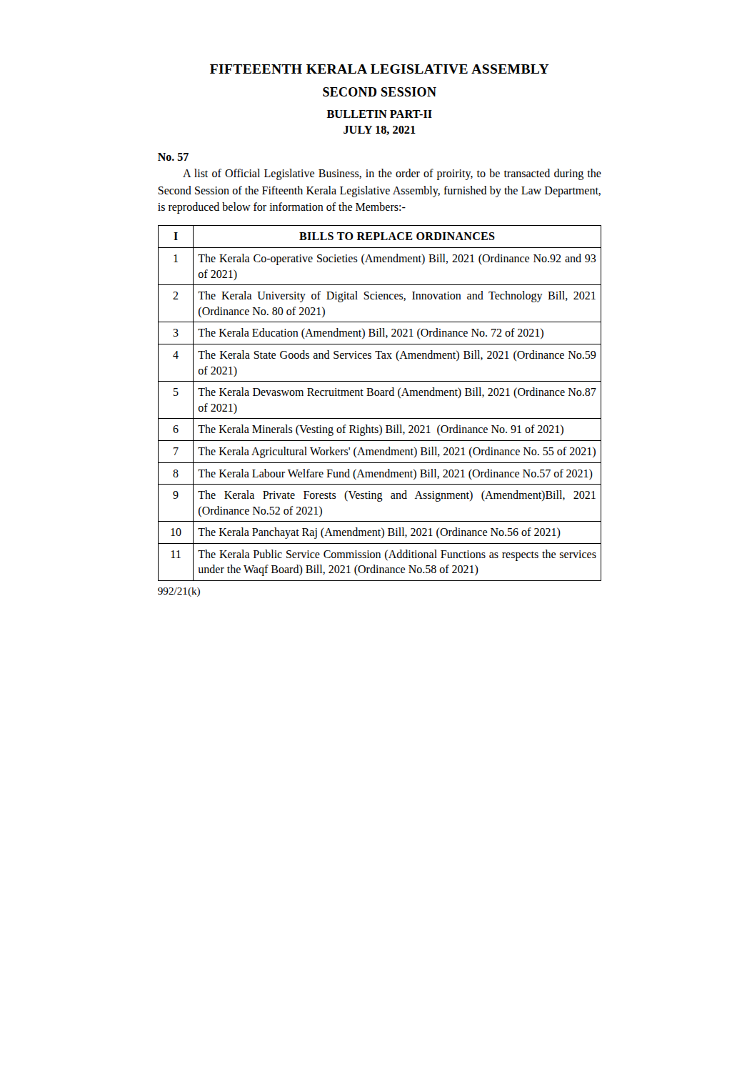FIFTEEENTH KERALA LEGISLATIVE ASSEMBLY
SECOND SESSION
BULLETIN PART-II
JULY 18, 2021
No. 57
A list of Official Legislative Business, in the order of proirity, to be transacted during the Second Session of the Fifteenth Kerala Legislative Assembly, furnished by the Law Department, is reproduced below for information of the Members:-
| I | BILLS TO REPLACE ORDINANCES |
| --- | --- |
| 1 | The Kerala Co-operative Societies (Amendment) Bill, 2021 (Ordinance No.92 and 93 of 2021) |
| 2 | The Kerala University of Digital Sciences, Innovation and Technology Bill, 2021 (Ordinance No. 80 of 2021) |
| 3 | The Kerala Education (Amendment) Bill, 2021 (Ordinance No. 72 of 2021) |
| 4 | The Kerala State Goods and Services Tax (Amendment) Bill, 2021 (Ordinance No.59 of 2021) |
| 5 | The Kerala Devaswom Recruitment Board (Amendment) Bill, 2021 (Ordinance No.87 of 2021) |
| 6 | The Kerala Minerals (Vesting of Rights) Bill, 2021 (Ordinance No. 91 of 2021) |
| 7 | The Kerala Agricultural Workers' (Amendment) Bill, 2021 (Ordinance No. 55 of 2021) |
| 8 | The Kerala Labour Welfare Fund (Amendment) Bill, 2021 (Ordinance No.57 of 2021) |
| 9 | The Kerala Private Forests (Vesting and Assignment) (Amendment)Bill, 2021 (Ordinance No.52 of 2021) |
| 10 | The Kerala Panchayat Raj (Amendment) Bill, 2021 (Ordinance No.56 of 2021) |
| 11 | The Kerala Public Service Commission (Additional Functions as respects the services under the Waqf Board) Bill, 2021 (Ordinance No.58 of 2021) |
992/21(k)